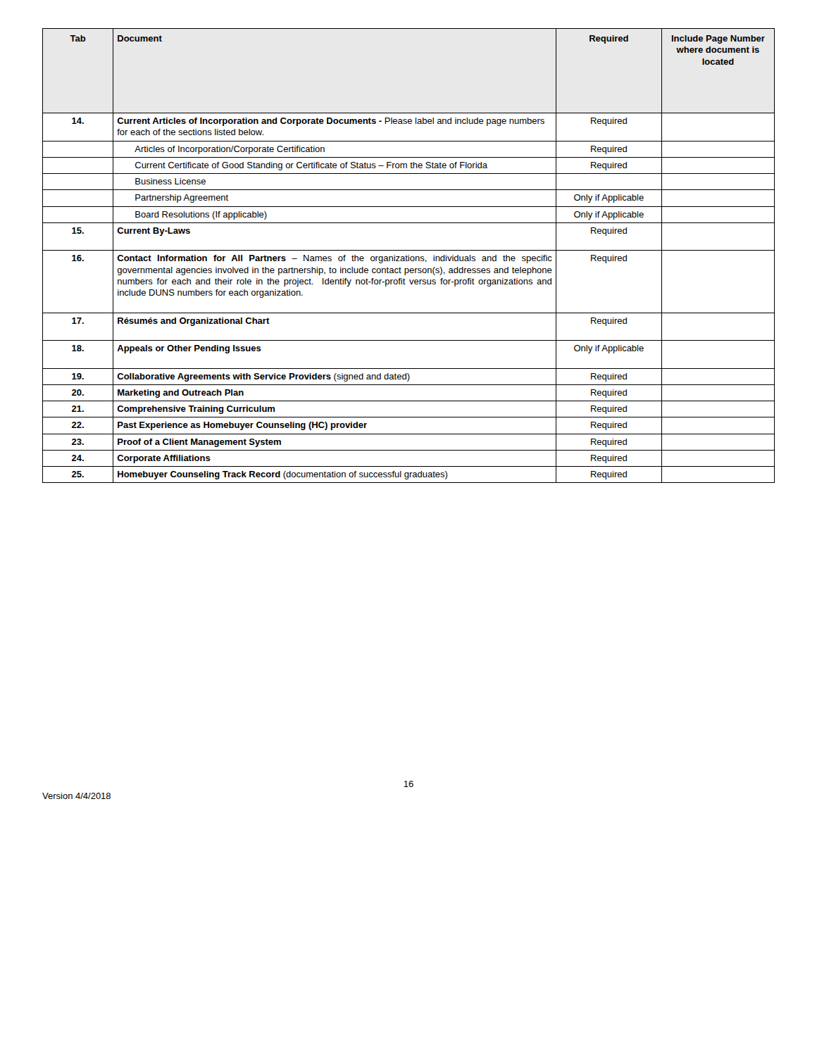| Tab | Document | Required | Include Page Number where document is located |
| --- | --- | --- | --- |
| 14. | Current Articles of Incorporation and Corporate Documents - Please label and include page numbers for each of the sections listed below. | Required | |
| | Articles of Incorporation/Corporate Certification | Required | |
| | Current Certificate of Good Standing or Certificate of Status – From the State of Florida | Required | |
| | Business License | | |
| | Partnership Agreement | Only if Applicable | |
| | Board Resolutions (If applicable) | Only if Applicable | |
| 15. | Current By-Laws | Required | |
| 16. | Contact Information for All Partners – Names of the organizations, individuals and the specific governmental agencies involved in the partnership, to include contact person(s), addresses and telephone numbers for each and their role in the project. Identify not-for-profit versus for-profit organizations and include DUNS numbers for each organization. | Required | |
| 17. | Résumés and Organizational Chart | Required | |
| 18. | Appeals or Other Pending Issues | Only if Applicable | |
| 19. | Collaborative Agreements with Service Providers (signed and dated) | Required | |
| 20. | Marketing and Outreach Plan | Required | |
| 21. | Comprehensive Training Curriculum | Required | |
| 22. | Past Experience as Homebuyer Counseling (HC) provider | Required | |
| 23. | Proof of a Client Management System | Required | |
| 24. | Corporate Affiliations | Required | |
| 25. | Homebuyer Counseling Track Record (documentation of successful graduates) | Required | |
16
Version 4/4/2018